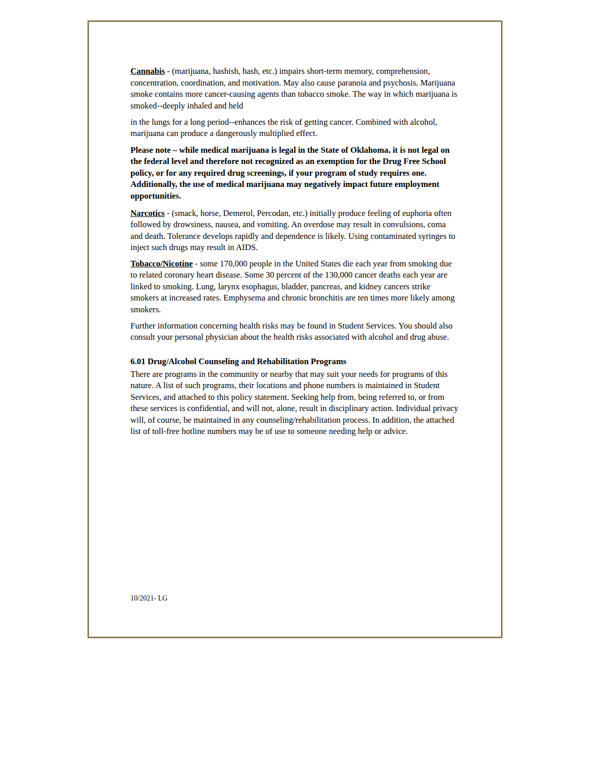Cannabis - (marijuana, hashish, hash, etc.) impairs short-term memory, comprehension, concentration, coordination, and motivation. May also cause paranoia and psychosis. Marijuana smoke contains more cancer-causing agents than tobacco smoke. The way in which marijuana is smoked--deeply inhaled and held
in the lungs for a long period--enhances the risk of getting cancer. Combined with alcohol, marijuana can produce a dangerously multiplied effect.
Please note – while medical marijuana is legal in the State of Oklahoma, it is not legal on the federal level and therefore not recognized as an exemption for the Drug Free School policy, or for any required drug screenings, if your program of study requires one. Additionally, the use of medical marijuana may negatively impact future employment opportunities.
Narcotics - (smack, horse, Demerol, Percodan, etc.) initially produce feeling of euphoria often followed by drowsiness, nausea, and vomiting. An overdose may result in convulsions, coma and death. Tolerance develops rapidly and dependence is likely. Using contaminated syringes to inject such drugs may result in AIDS.
Tobacco/Nicotine - some 170,000 people in the United States die each year from smoking due to related coronary heart disease. Some 30 percent of the 130,000 cancer deaths each year are linked to smoking. Lung, larynx esophagus, bladder, pancreas, and kidney cancers strike smokers at increased rates. Emphysema and chronic bronchitis are ten times more likely among smokers.
Further information concerning health risks may be found in Student Services. You should also consult your personal physician about the health risks associated with alcohol and drug abuse.
6.01 Drug/Alcohol Counseling and Rehabilitation Programs
There are programs in the community or nearby that may suit your needs for programs of this nature. A list of such programs, their locations and phone numbers is maintained in Student Services, and attached to this policy statement. Seeking help from, being referred to, or from these services is confidential, and will not, alone, result in disciplinary action. Individual privacy will, of course, be maintained in any counseling/rehabilitation process. In addition, the attached list of toll-free hotline numbers may be of use to someone needing help or advice.
10/2021- LG